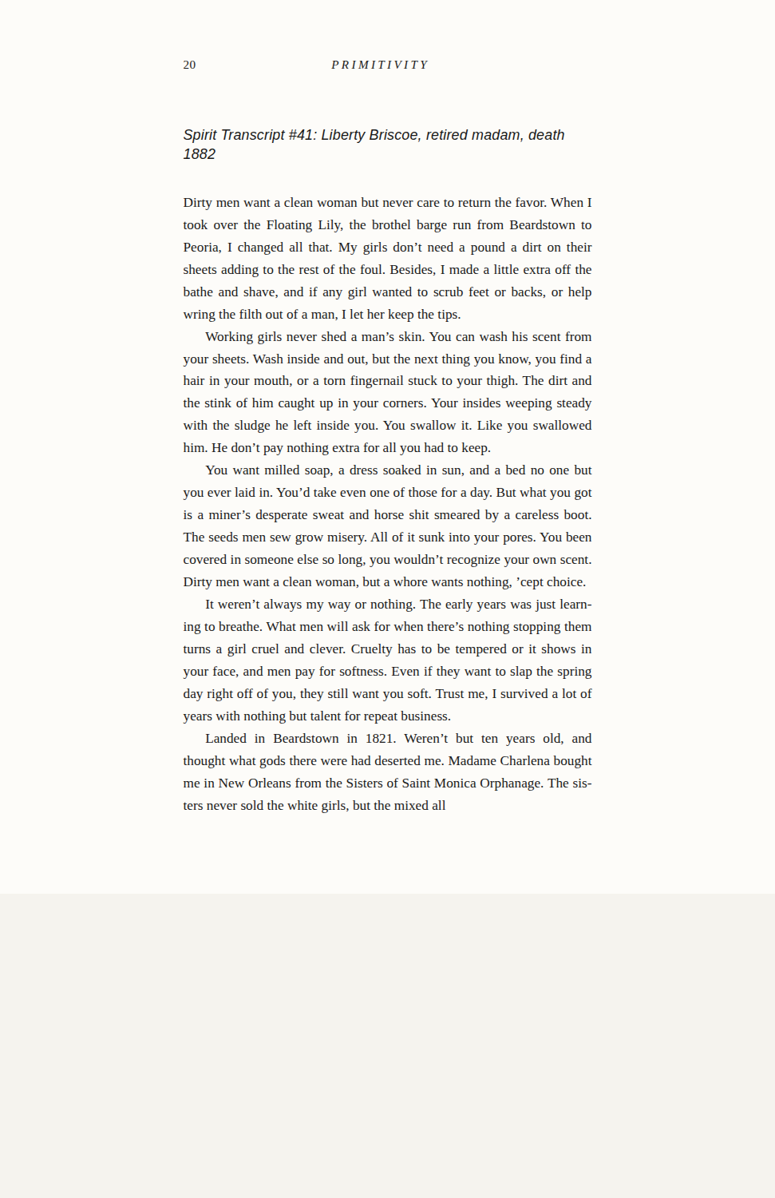20 Primitivity
Spirit Transcript #41: Liberty Briscoe, retired madam, death 1882
Dirty men want a clean woman but never care to return the favor. When I took over the Floating Lily, the brothel barge run from Beardstown to Peoria, I changed all that. My girls don’t need a pound a dirt on their sheets adding to the rest of the foul. Besides, I made a little extra off the bathe and shave, and if any girl wanted to scrub feet or backs, or help wring the filth out of a man, I let her keep the tips.
Working girls never shed a man’s skin. You can wash his scent from your sheets. Wash inside and out, but the next thing you know, you find a hair in your mouth, or a torn fingernail stuck to your thigh. The dirt and the stink of him caught up in your corners. Your insides weeping steady with the sludge he left inside you. You swallow it. Like you swallowed him. He don’t pay nothing extra for all you had to keep.
You want milled soap, a dress soaked in sun, and a bed no one but you ever laid in. You’d take even one of those for a day. But what you got is a miner’s desperate sweat and horse shit smeared by a careless boot. The seeds men sew grow misery. All of it sunk into your pores. You been covered in someone else so long, you wouldn’t recognize your own scent. Dirty men want a clean woman, but a whore wants nothing, ’cept choice.
It weren’t always my way or nothing. The early years was just learning to breathe. What men will ask for when there’s nothing stopping them turns a girl cruel and clever. Cruelty has to be tempered or it shows in your face, and men pay for softness. Even if they want to slap the spring day right off of you, they still want you soft. Trust me, I survived a lot of years with nothing but talent for repeat business.
Landed in Beardstown in 1821. Weren’t but ten years old, and thought what gods there were had deserted me. Madame Charlena bought me in New Orleans from the Sisters of Saint Monica Orphanage. The sisters never sold the white girls, but the mixed all